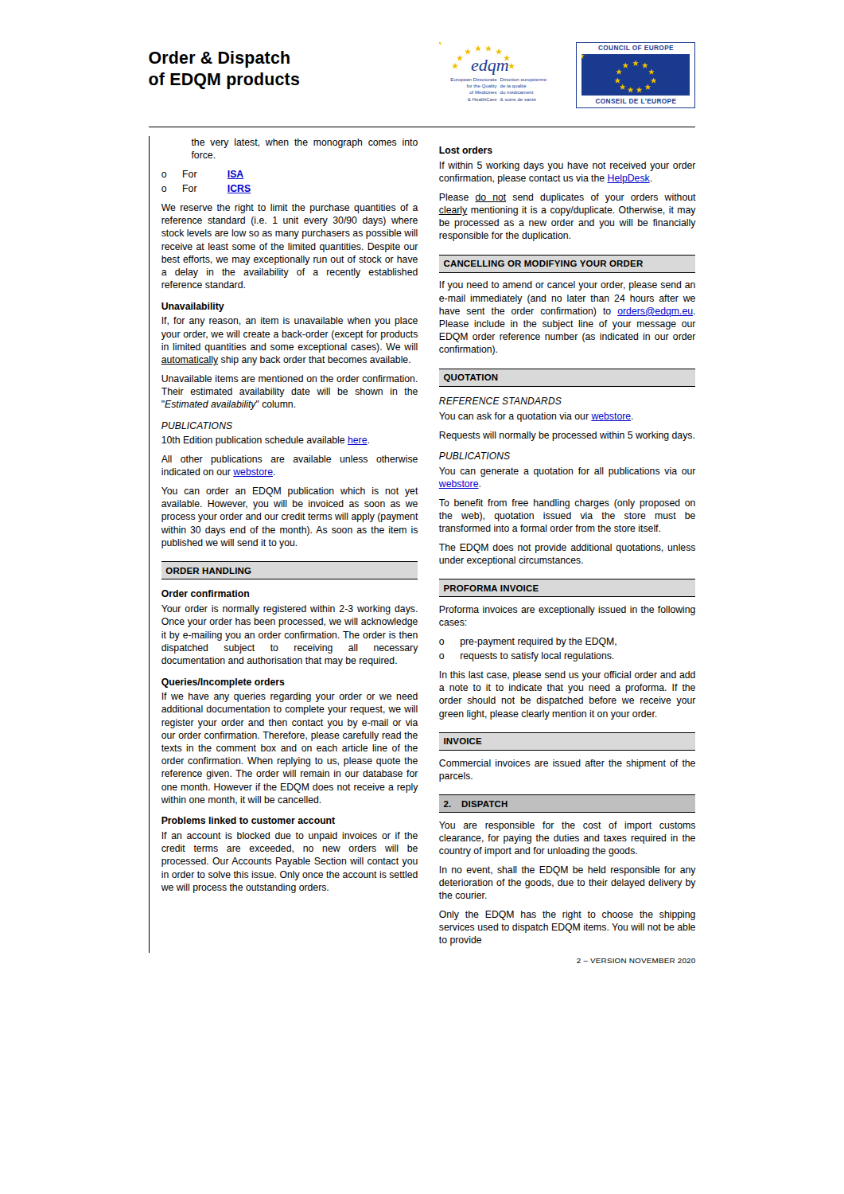Order & Dispatch
of EDQM products
edqm
European Directorate
for the Quality
of Medicines
& HealthCare
Direction européenne
de la qualité
du médicament
& soins de santé
COUNCIL OF EUROPE
CONSEIL DE L'EUROPE
the very latest, when the monograph comes into force.
oFor ISA
oFor ICRS
We reserve the right to limit the purchase quantities of a reference standard (i.e. 1 unit every 30/90 days) where stock levels are low so as many purchasers as possible will receive at least some of the limited quantities. Despite our best efforts, we may exceptionally run out of stock or have a delay in the availability of a recently established reference standard.
Unavailability
If, for any reason, an item is unavailable when you place your order, we will create a back-order (except for products in limited quantities and some exceptional cases). We will automatically ship any back order that becomes available.
Unavailable items are mentioned on the order confirmation. Their estimated availability date will be shown in the "Estimated availability" column.
Publications
10th Edition publication schedule available here.
All other publications are available unless otherwise indicated on our webstore.
You can order an EDQM publication which is not yet available. However, you will be invoiced as soon as we process your order and our credit terms will apply (payment within 30 days end of the month). As soon as the item is published we will send it to you.
Order handling
Order confirmation
Your order is normally registered within 2-3 working days. Once your order has been processed, we will acknowledge it by e-mailing you an order confirmation. The order is then dispatched subject to receiving all necessary documentation and authorisation that may be required.
Queries/Incomplete orders
If we have any queries regarding your order or we need additional documentation to complete your request, we will register your order and then contact you by e-mail or via our order confirmation. Therefore, please carefully read the texts in the comment box and on each article line of the order confirmation. When replying to us, please quote the reference given. The order will remain in our database for one month. However if the EDQM does not receive a reply within one month, it will be cancelled.
Problems linked to customer account
If an account is blocked due to unpaid invoices or if the credit terms are exceeded, no new orders will be processed. Our Accounts Payable Section will contact you in order to solve this issue. Only once the account is settled we will process the outstanding orders.
Lost orders
If within 5 working days you have not received your order confirmation, please contact us via the HelpDesk.
Please do not send duplicates of your orders without clearly mentioning it is a copy/duplicate. Otherwise, it may be processed as a new order and you will be financially responsible for the duplication.
Cancelling or modifying your order
If you need to amend or cancel your order, please send an e-mail immediately (and no later than 24 hours after we have sent the order confirmation) to orders@edqm.eu. Please include in the subject line of your message our EDQM order reference number (as indicated in our order confirmation).
Quotation
Reference standards
You can ask for a quotation via our webstore.
Requests will normally be processed within 5 working days.
Publications
You can generate a quotation for all publications via our webstore.
To benefit from free handling charges (only proposed on the web), quotation issued via the store must be transformed into a formal order from the store itself.
The EDQM does not provide additional quotations, unless under exceptional circumstances.
Proforma invoice
Proforma invoices are exceptionally issued in the following cases:
opre-payment required by the EDQM,
orequests to satisfy local regulations.
In this last case, please send us your official order and add a note to it to indicate that you need a proforma. If the order should not be dispatched before we receive your green light, please clearly mention it on your order.
Invoice
Commercial invoices are issued after the shipment of the parcels.
2. Dispatch
You are responsible for the cost of import customs clearance, for paying the duties and taxes required in the country of import and for unloading the goods.
In no event, shall the EDQM be held responsible for any deterioration of the goods, due to their delayed delivery by the courier.
Only the EDQM has the right to choose the shipping services used to dispatch EDQM items. You will not be able to provide
2 – VERSION NOVEMBER 2020